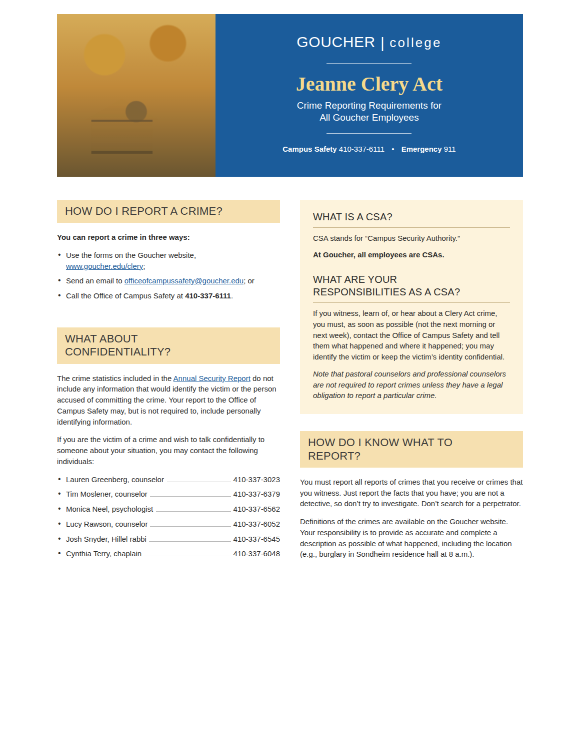GOUCHER|college
Jeanne Clery Act
Crime Reporting Requirements for
All Goucher Employees
Campus Safety 410-337-6111 • Emergency 911
How do I report a crime?
You can report a crime in three ways:
Use the forms on the Goucher website,
www.goucher.edu/clery;
Send an email to officeofcampussafety@goucher.edu; or
Call the Office of Campus Safety at 410-337-6111.
What about
confidentiality?
The crime statistics included in the Annual Security Report do not include any information that would identify the victim or the person accused of committing the crime. Your report to the Office of Campus Safety may, but is not required to, include personally identifying information.
If you are the victim of a crime and wish to talk confidentially to someone about your situation, you may contact the following individuals:
Lauren Greenberg, counselor 410-337-3023
Tim Moslener, counselor 410-337-6379
Monica Neel, psychologist 410-337-6562
Lucy Rawson, counselor 410-337-6052
Josh Snyder, Hillel rabbi 410-337-6545
Cynthia Terry, chaplain 410-337-6048
What is a CSA?
CSA stands for “Campus Security Authority.”
At Goucher, all employees are CSAs.
What are your
responsibilities as a CSA?
If you witness, learn of, or hear about a Clery Act crime, you must, as soon as possible (not the next morning or next week), contact the Office of Campus Safety and tell them what happened and where it happened; you may identify the victim or keep the victim’s identity confidential.
Note that pastoral counselors and professional counselors are not required to report crimes unless they have a legal obligation to report a particular crime.
How do I know what to
report?
You must report all reports of crimes that you receive or crimes that you witness. Just report the facts that you have; you are not a detective, so don’t try to investigate. Don’t search for a perpetrator.
Definitions of the crimes are available on the Goucher website. Your responsibility is to provide as accurate and complete a description as possible of what happened, including the location (e.g., burglary in Sondheim residence hall at 8 a.m.).